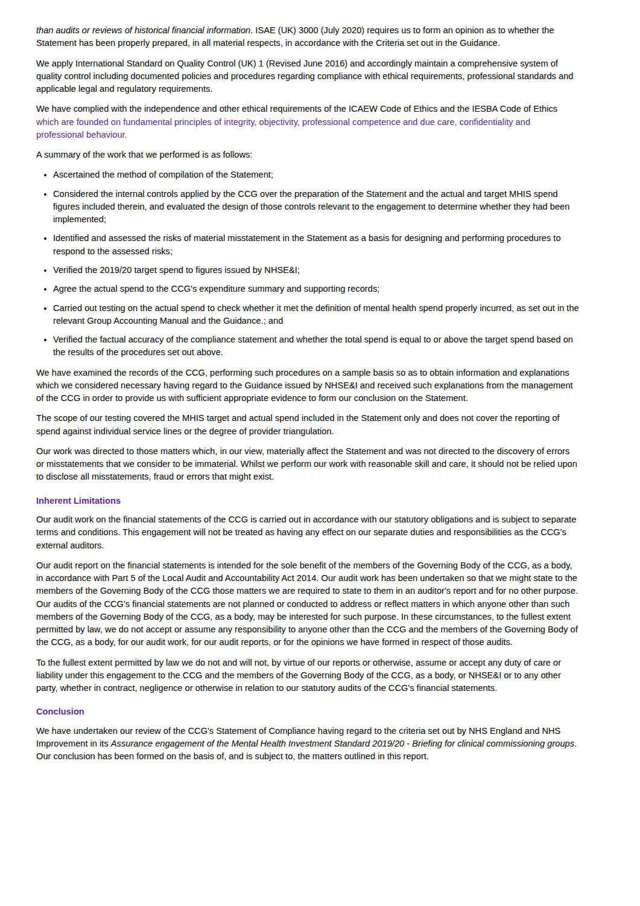than audits or reviews of historical financial information. ISAE (UK) 3000 (July 2020) requires us to form an opinion as to whether the Statement has been properly prepared, in all material respects, in accordance with the Criteria set out in the Guidance.
We apply International Standard on Quality Control (UK) 1 (Revised June 2016) and accordingly maintain a comprehensive system of quality control including documented policies and procedures regarding compliance with ethical requirements, professional standards and applicable legal and regulatory requirements.
We have complied with the independence and other ethical requirements of the ICAEW Code of Ethics and the IESBA Code of Ethics which are founded on fundamental principles of integrity, objectivity, professional competence and due care, confidentiality and professional behaviour.
A summary of the work that we performed is as follows:
Ascertained the method of compilation of the Statement;
Considered the internal controls applied by the CCG over the preparation of the Statement and the actual and target MHIS spend figures included therein, and evaluated the design of those controls relevant to the engagement to determine whether they had been implemented;
Identified and assessed the risks of material misstatement in the Statement as a basis for designing and performing procedures to respond to the assessed risks;
Verified the 2019/20 target spend to figures issued by NHSE&I;
Agree the actual spend to the CCG's expenditure summary and supporting records;
Carried out testing on the actual spend to check whether it met the definition of mental health spend properly incurred, as set out in the relevant Group Accounting Manual and the Guidance.; and
Verified the factual accuracy of the compliance statement and whether the total spend is equal to or above the target spend based on the results of the procedures set out above.
We have examined the records of the CCG, performing such procedures on a sample basis so as to obtain information and explanations which we considered necessary having regard to the Guidance issued by NHSE&I and received such explanations from the management of the CCG in order to provide us with sufficient appropriate evidence to form our conclusion on the Statement.
The scope of our testing covered the MHIS target and actual spend included in the Statement only and does not cover the reporting of spend against individual service lines or the degree of provider triangulation.
Our work was directed to those matters which, in our view, materially affect the Statement and was not directed to the discovery of errors or misstatements that we consider to be immaterial. Whilst we perform our work with reasonable skill and care, it should not be relied upon to disclose all misstatements, fraud or errors that might exist.
Inherent Limitations
Our audit work on the financial statements of the CCG is carried out in accordance with our statutory obligations and is subject to separate terms and conditions. This engagement will not be treated as having any effect on our separate duties and responsibilities as the CCG's external auditors.
Our audit report on the financial statements is intended for the sole benefit of the members of the Governing Body of the CCG, as a body, in accordance with Part 5 of the Local Audit and Accountability Act 2014. Our audit work has been undertaken so that we might state to the members of the Governing Body of the CCG those matters we are required to state to them in an auditor's report and for no other purpose. Our audits of the CCG's financial statements are not planned or conducted to address or reflect matters in which anyone other than such members of the Governing Body of the CCG, as a body, may be interested for such purpose. In these circumstances, to the fullest extent permitted by law, we do not accept or assume any responsibility to anyone other than the CCG and the members of the Governing Body of the CCG, as a body, for our audit work, for our audit reports, or for the opinions we have formed in respect of those audits.
To the fullest extent permitted by law we do not and will not, by virtue of our reports or otherwise, assume or accept any duty of care or liability under this engagement to the CCG and the members of the Governing Body of the CCG, as a body, or NHSE&I or to any other party, whether in contract, negligence or otherwise in relation to our statutory audits of the CCG's financial statements.
Conclusion
We have undertaken our review of the CCG's Statement of Compliance having regard to the criteria set out by NHS England and NHS Improvement in its Assurance engagement of the Mental Health Investment Standard 2019/20 - Briefing for clinical commissioning groups. Our conclusion has been formed on the basis of, and is subject to, the matters outlined in this report.